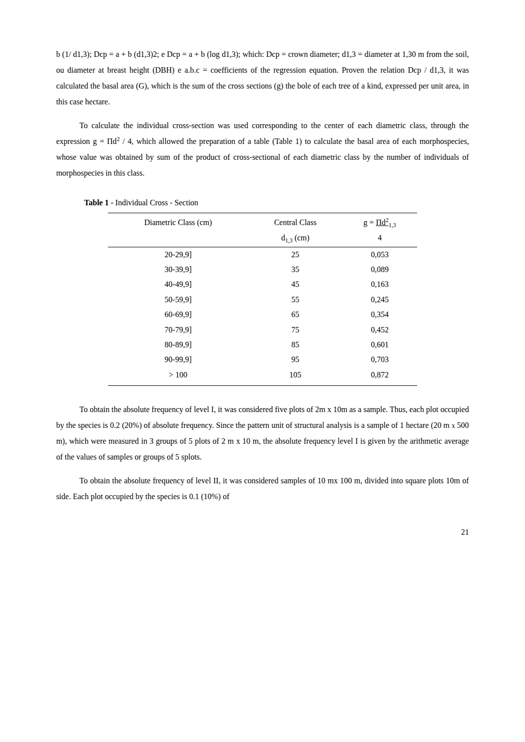b (1/ d1,3); Dcp = a + b (d1,3)2; e Dcp = a + b (log d1,3); which: Dcp = crown diameter; d1,3 = diameter at 1,30 m from the soil, ou diameter at breast height (DBH) e a.b.c = coefficients of the regression equation. Proven the relation Dcp / d1,3, it was calculated the basal area (G), which is the sum of the cross sections (g) the bole of each tree of a kind, expressed per unit area, in this case hectare.
To calculate the individual cross-section was used corresponding to the center of each diametric class, through the expression g = Πd2 / 4, which allowed the preparation of a table (Table 1) to calculate the basal area of each morphospecies, whose value was obtained by sum of the product of cross-sectional of each diametric class by the number of individuals of morphospecies in this class.
Table 1 - Individual Cross - Section
| Diametric Class (cm) | Central Class | g = Πd 2 1,3 |
| --- | --- | --- |
| | d 1,3 (cm) | 4 |
| 20-29,9] | 25 | 0,053 |
| 30-39,9] | 35 | 0,089 |
| 40-49,9] | 45 | 0,163 |
| 50-59,9] | 55 | 0,245 |
| 60-69,9] | 65 | 0,354 |
| 70-79,9] | 75 | 0,452 |
| 80-89,9] | 85 | 0,601 |
| 90-99,9] | 95 | 0,703 |
| > 100 | 105 | 0,872 |
To obtain the absolute frequency of level I, it was considered five plots of 2m x 10m as a sample. Thus, each plot occupied by the species is 0.2 (20%) of absolute frequency. Since the pattern unit of structural analysis is a sample of 1 hectare (20 m x 500 m), which were measured in 3 groups of 5 plots of 2 m x 10 m, the absolute frequency level I is given by the arithmetic average of the values of samples or groups of 5 splots.
To obtain the absolute frequency of level II, it was considered samples of 10 mx 100 m, divided into square plots 10m of side. Each plot occupied by the species is 0.1 (10%) of
21